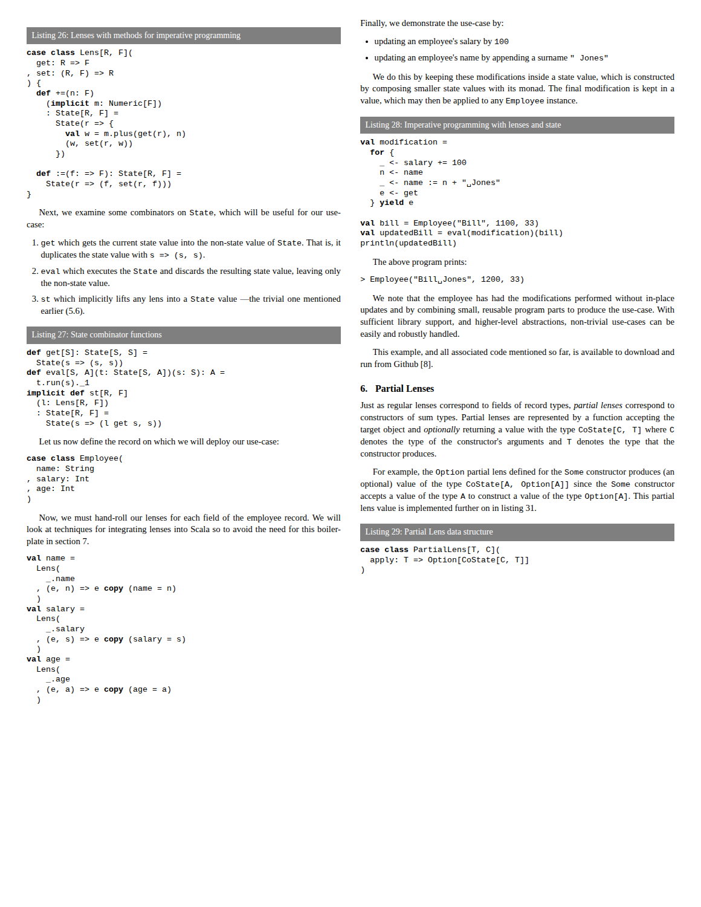Listing 26: Lenses with methods for imperative programming
case class Lens[R, F](
  get: R => F
, set: (R, F) => R
) {
  def +=(n: F)
    (implicit m: Numeric[F])
    : State[R, F] =
      State(r => {
        val w = m.plus(get(r), n)
        (w, set(r, w))
      })

  def :=(f: => F): State[R, F] =
    State(r => (f, set(r, f)))
}
Next, we examine some combinators on State, which will be useful for our use-case:
get which gets the current state value into the non-state value of State. That is, it duplicates the state value with s => (s, s).
eval which executes the State and discards the resulting state value, leaving only the non-state value.
st which implicitly lifts any lens into a State value —the trivial one mentioned earlier (5.6).
Listing 27: State combinator functions
def get[S]: State[S, S] =
  State(s => (s, s))
def eval[S, A](t: State[S, A])(s: S): A =
  t.run(s)._1
implicit def st[R, F]
  (l: Lens[R, F])
  : State[R, F] =
    State(s => (l get s, s))
Let us now define the record on which we will deploy our use-case:
case class Employee(
  name: String
, salary: Int
, age: Int
)
Now, we must hand-roll our lenses for each field of the employee record. We will look at techniques for integrating lenses into Scala so to avoid the need for this boiler-plate in section 7.
val name =
  Lens(
    _.name
  , (e, n) => e copy (name = n)
  )
val salary =
  Lens(
    _.salary
  , (e, s) => e copy (salary = s)
  )
val age =
  Lens(
    _.age
  , (e, a) => e copy (age = a)
  )
Finally, we demonstrate the use-case by:
updating an employee's salary by 100
updating an employee's name by appending a surname " Jones"
We do this by keeping these modifications inside a state value, which is constructed by composing smaller state values with its monad. The final modification is kept in a value, which may then be applied to any Employee instance.
Listing 28: Imperative programming with lenses and state
val modification =
  for {
    _ <- salary += 100
    n <- name
    _ <- name := n + "␣Jones"
    e <- get
  } yield e

val bill = Employee("Bill", 1100, 33)
val updatedBill = eval(modification)(bill)
println(updatedBill)
The above program prints:
> Employee("Bill␣Jones", 1200, 33)
We note that the employee has had the modifications performed without in-place updates and by combining small, reusable program parts to produce the use-case. With sufficient library support, and higher-level abstractions, non-trivial use-cases can be easily and robustly handled.
This example, and all associated code mentioned so far, is available to download and run from Github [8].
6. Partial Lenses
Just as regular lenses correspond to fields of record types, partial lenses correspond to constructors of sum types. Partial lenses are represented by a function accepting the target object and optionally returning a value with the type CoState[C, T] where C denotes the type of the constructor's arguments and T denotes the type that the constructor produces.
For example, the Option partial lens defined for the Some constructor produces (an optional) value of the type CoState[A, Option[A]] since the Some constructor accepts a value of the type A to construct a value of the type Option[A]. This partial lens value is implemented further on in listing 31.
Listing 29: Partial Lens data structure
case class PartialLens[T, C](
  apply: T => Option[CoState[C, T]]
)